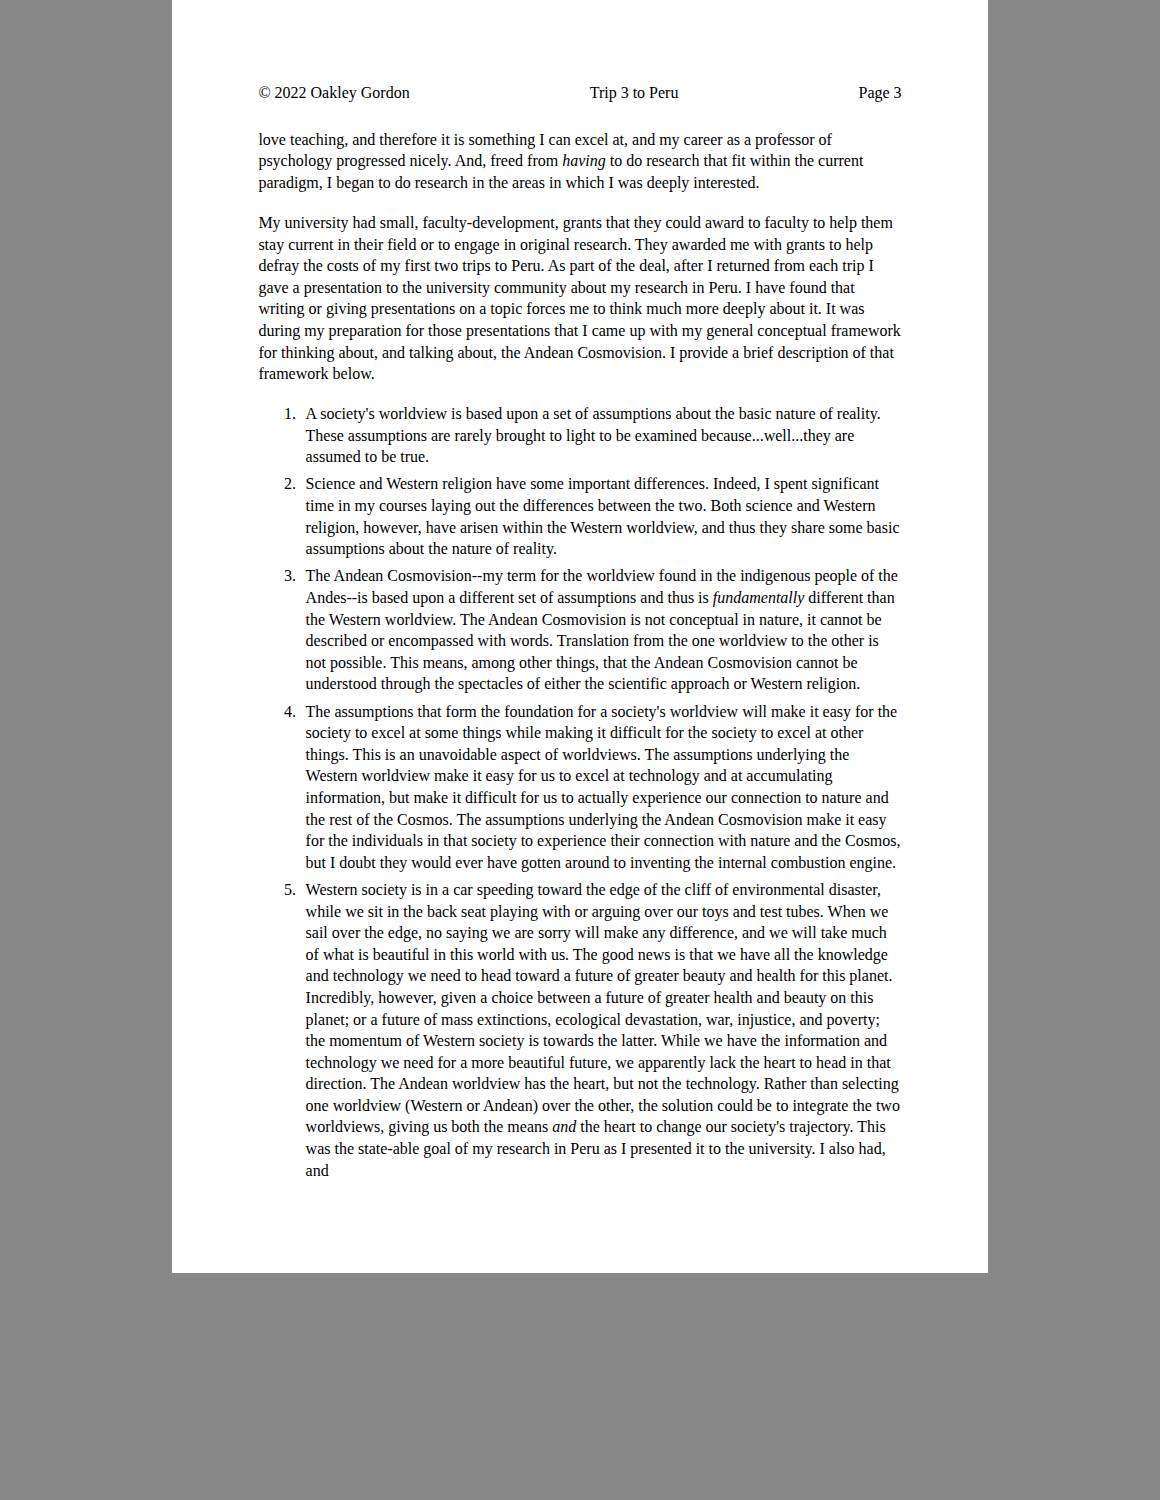© 2022 Oakley Gordon Trip 3 to Peru Page 3
love teaching, and therefore it is something I can excel at, and my career as a professor of psychology progressed nicely. And, freed from having to do research that fit within the current paradigm, I began to do research in the areas in which I was deeply interested.
My university had small, faculty-development, grants that they could award to faculty to help them stay current in their field or to engage in original research. They awarded me with grants to help defray the costs of my first two trips to Peru. As part of the deal, after I returned from each trip I gave a presentation to the university community about my research in Peru. I have found that writing or giving presentations on a topic forces me to think much more deeply about it. It was during my preparation for those presentations that I came up with my general conceptual framework for thinking about, and talking about, the Andean Cosmovision. I provide a brief description of that framework below.
A society's worldview is based upon a set of assumptions about the basic nature of reality. These assumptions are rarely brought to light to be examined because...well...they are assumed to be true.
Science and Western religion have some important differences. Indeed, I spent significant time in my courses laying out the differences between the two. Both science and Western religion, however, have arisen within the Western worldview, and thus they share some basic assumptions about the nature of reality.
The Andean Cosmovision--my term for the worldview found in the indigenous people of the Andes--is based upon a different set of assumptions and thus is fundamentally different than the Western worldview. The Andean Cosmovision is not conceptual in nature, it cannot be described or encompassed with words. Translation from the one worldview to the other is not possible. This means, among other things, that the Andean Cosmovision cannot be understood through the spectacles of either the scientific approach or Western religion.
The assumptions that form the foundation for a society's worldview will make it easy for the society to excel at some things while making it difficult for the society to excel at other things. This is an unavoidable aspect of worldviews. The assumptions underlying the Western worldview make it easy for us to excel at technology and at accumulating information, but make it difficult for us to actually experience our connection to nature and the rest of the Cosmos. The assumptions underlying the Andean Cosmovision make it easy for the individuals in that society to experience their connection with nature and the Cosmos, but I doubt they would ever have gotten around to inventing the internal combustion engine.
Western society is in a car speeding toward the edge of the cliff of environmental disaster, while we sit in the back seat playing with or arguing over our toys and test tubes. When we sail over the edge, no saying we are sorry will make any difference, and we will take much of what is beautiful in this world with us. The good news is that we have all the knowledge and technology we need to head toward a future of greater beauty and health for this planet. Incredibly, however, given a choice between a future of greater health and beauty on this planet; or a future of mass extinctions, ecological devastation, war, injustice, and poverty; the momentum of Western society is towards the latter. While we have the information and technology we need for a more beautiful future, we apparently lack the heart to head in that direction. The Andean worldview has the heart, but not the technology. Rather than selecting one worldview (Western or Andean) over the other, the solution could be to integrate the two worldviews, giving us both the means and the heart to change our society's trajectory. This was the state-able goal of my research in Peru as I presented it to the university. I also had, and